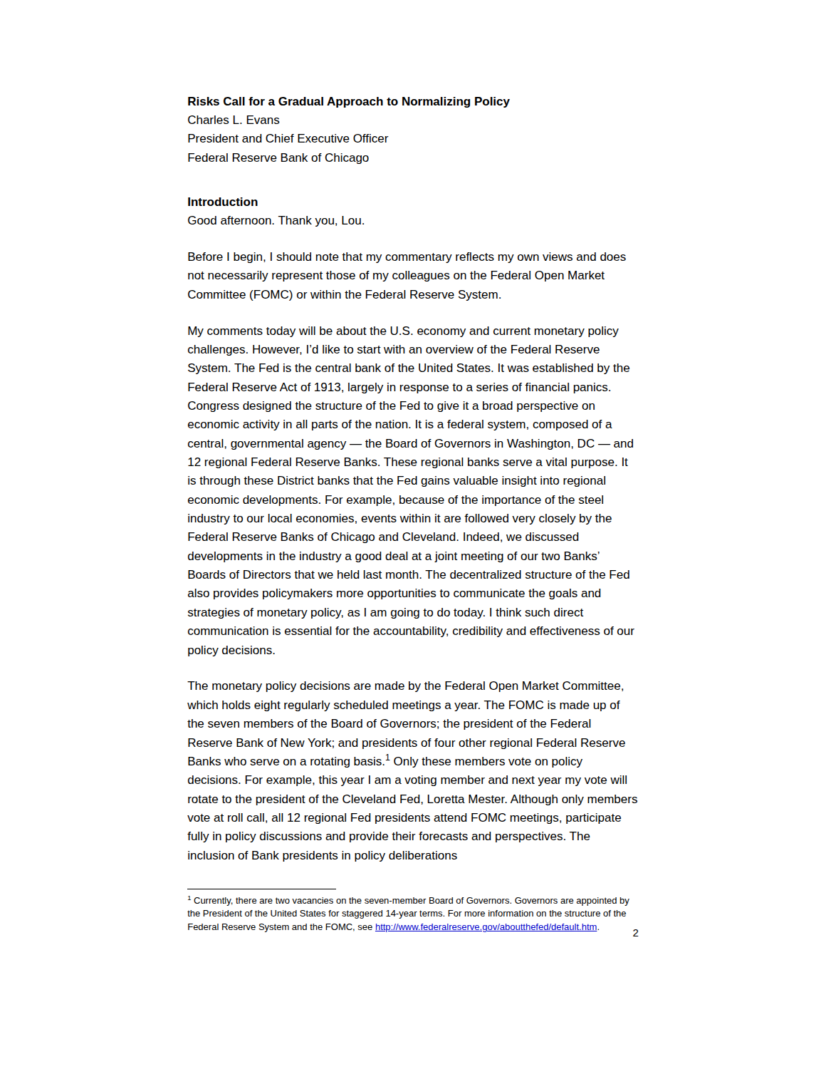Risks Call for a Gradual Approach to Normalizing Policy
Charles L. Evans
President and Chief Executive Officer
Federal Reserve Bank of Chicago
Introduction
Good afternoon. Thank you, Lou.
Before I begin, I should note that my commentary reflects my own views and does not necessarily represent those of my colleagues on the Federal Open Market Committee (FOMC) or within the Federal Reserve System.
My comments today will be about the U.S. economy and current monetary policy challenges. However, I’d like to start with an overview of the Federal Reserve System. The Fed is the central bank of the United States. It was established by the Federal Reserve Act of 1913, largely in response to a series of financial panics. Congress designed the structure of the Fed to give it a broad perspective on economic activity in all parts of the nation. It is a federal system, composed of a central, governmental agency — the Board of Governors in Washington, DC — and 12 regional Federal Reserve Banks. These regional banks serve a vital purpose. It is through these District banks that the Fed gains valuable insight into regional economic developments. For example, because of the importance of the steel industry to our local economies, events within it are followed very closely by the Federal Reserve Banks of Chicago and Cleveland. Indeed, we discussed developments in the industry a good deal at a joint meeting of our two Banks’ Boards of Directors that we held last month. The decentralized structure of the Fed also provides policymakers more opportunities to communicate the goals and strategies of monetary policy, as I am going to do today. I think such direct communication is essential for the accountability, credibility and effectiveness of our policy decisions.
The monetary policy decisions are made by the Federal Open Market Committee, which holds eight regularly scheduled meetings a year. The FOMC is made up of the seven members of the Board of Governors; the president of the Federal Reserve Bank of New York; and presidents of four other regional Federal Reserve Banks who serve on a rotating basis.1 Only these members vote on policy decisions. For example, this year I am a voting member and next year my vote will rotate to the president of the Cleveland Fed, Loretta Mester. Although only members vote at roll call, all 12 regional Fed presidents attend FOMC meetings, participate fully in policy discussions and provide their forecasts and perspectives. The inclusion of Bank presidents in policy deliberations
1 Currently, there are two vacancies on the seven-member Board of Governors. Governors are appointed by the President of the United States for staggered 14-year terms. For more information on the structure of the Federal Reserve System and the FOMC, see http://www.federalreserve.gov/aboutthefed/default.htm.
2